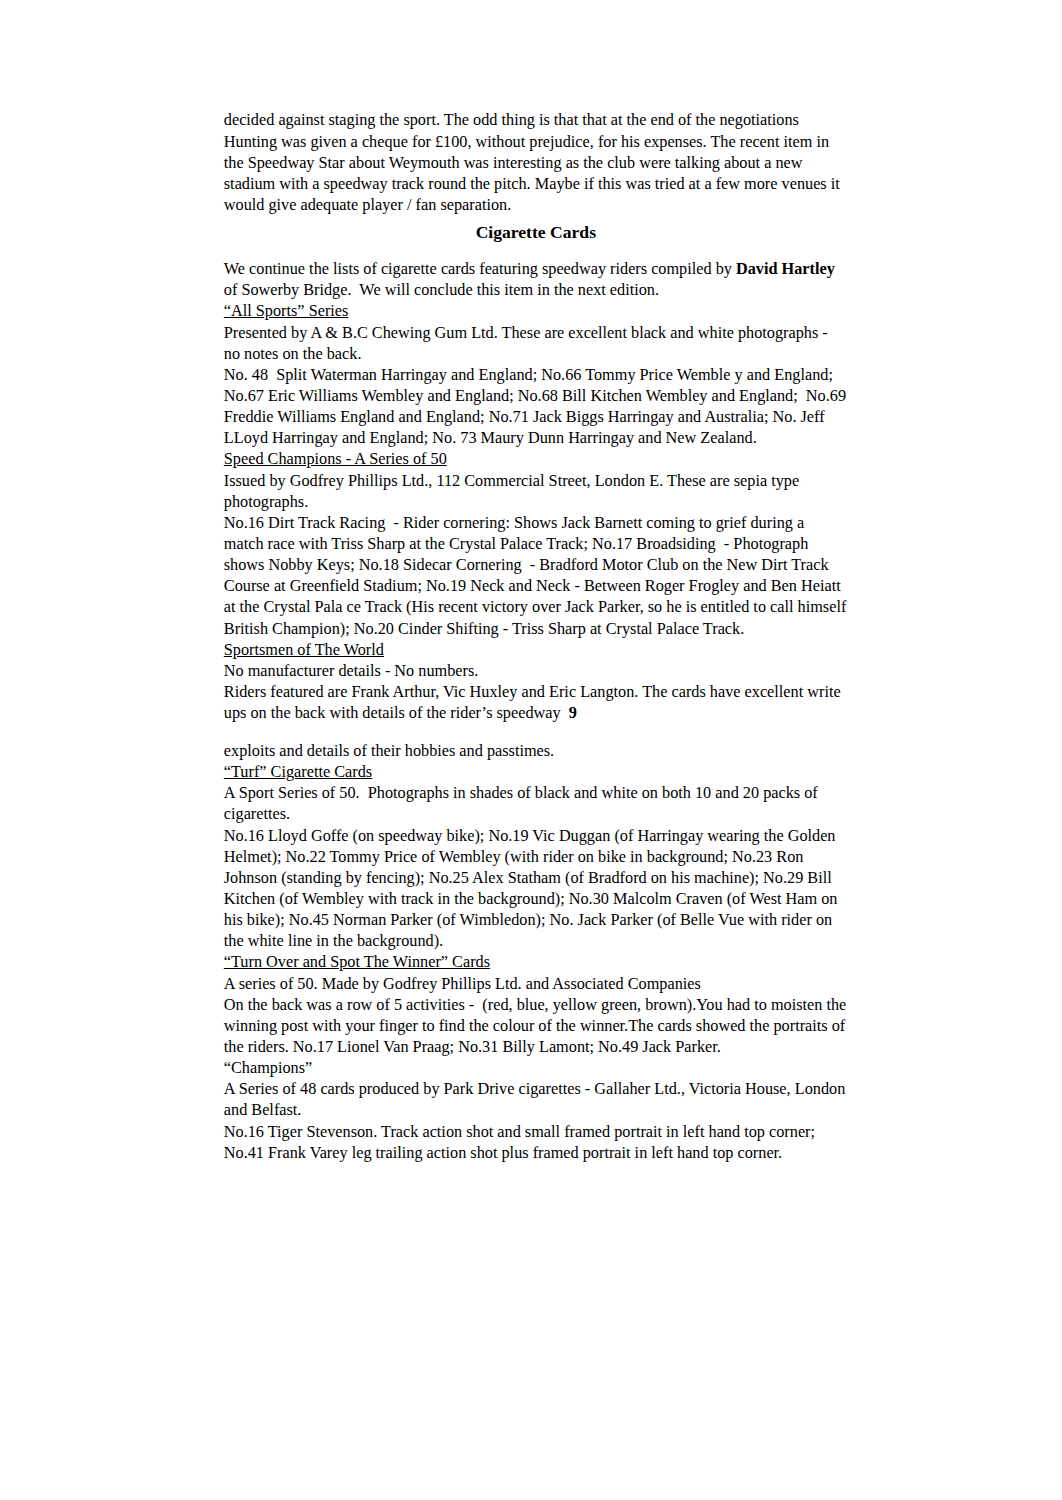decided against staging the sport. The odd thing is that that at the end of the negotiations Hunting was given a cheque for £100, without prejudice, for his expenses. The recent item in the Speedway Star about Weymouth was interesting as the club were talking about a new stadium with a speedway track round the pitch. Maybe if this was tried at a few more venues it would give adequate player / fan separation.
Cigarette Cards
We continue the lists of cigarette cards featuring speedway riders compiled by David Hartley of Sowerby Bridge. We will conclude this item in the next edition.
“All Sports” Series
Presented by A & B.C Chewing Gum Ltd. These are excellent black and white photographs - no notes on the back.
No. 48 Split Waterman Harringay and England; No.66 Tommy Price Wemble y and England; No.67 Eric Williams Wembley and England; No.68 Bill Kitchen Wembley and England; No.69 Freddie Williams England and England; No.71 Jack Biggs Harringay and Australia; No. Jeff LLoyd Harringay and England; No. 73 Maury Dunn Harringay and New Zealand.
Speed Champions - A Series of 50
Issued by Godfrey Phillips Ltd., 112 Commercial Street, London E. These are sepia type photographs.
No.16 Dirt Track Racing - Rider cornering: Shows Jack Barnett coming to grief during a match race with Triss Sharp at the Crystal Palace Track; No.17 Broadsiding - Photograph shows Nobby Keys; No.18 Sidecar Cornering - Bradford Motor Club on the New Dirt Track Course at Greenfield Stadium; No.19 Neck and Neck - Between Roger Frogley and Ben Heiatt at the Crystal Pala ce Track (His recent victory over Jack Parker, so he is entitled to call himself British Champion); No.20 Cinder Shifting - Triss Sharp at Crystal Palace Track.
Sportsmen of The World
No manufacturer details - No numbers.
Riders featured are Frank Arthur, Vic Huxley and Eric Langton. The cards have excellent write ups on the back with details of the rider’s speedway 9
exploits and details of their hobbies and passtimes.
“Turf” Cigarette Cards
A Sport Series of 50. Photographs in shades of black and white on both 10 and 20 packs of cigarettes.
No.16 Lloyd Goffe (on speedway bike); No.19 Vic Duggan (of Harringay wearing the Golden Helmet); No.22 Tommy Price of Wembley (with rider on bike in background; No.23 Ron Johnson (standing by fencing); No.25 Alex Statham (of Bradford on his machine); No.29 Bill Kitchen (of Wembley with track in the background); No.30 Malcolm Craven (of West Ham on his bike); No.45 Norman Parker (of Wimbledon); No. Jack Parker (of Belle Vue with rider on the white line in the background).
“Turn Over and Spot The Winner” Cards
A series of 50. Made by Godfrey Phillips Ltd. and Associated Companies
On the back was a row of 5 activities - (red, blue, yellow green, brown).You had to moisten the winning post with your finger to find the colour of the winner.The cards showed the portraits of the riders. No.17 Lionel Van Praag; No.31 Billy Lamont; No.49 Jack Parker.
“Champions”
A Series of 48 cards produced by Park Drive cigarettes - Gallaher Ltd., Victoria House, London and Belfast.
No.16 Tiger Stevenson. Track action shot and small framed portrait in left hand top corner; No.41 Frank Varey leg trailing action shot plus framed portrait in left hand top corner.